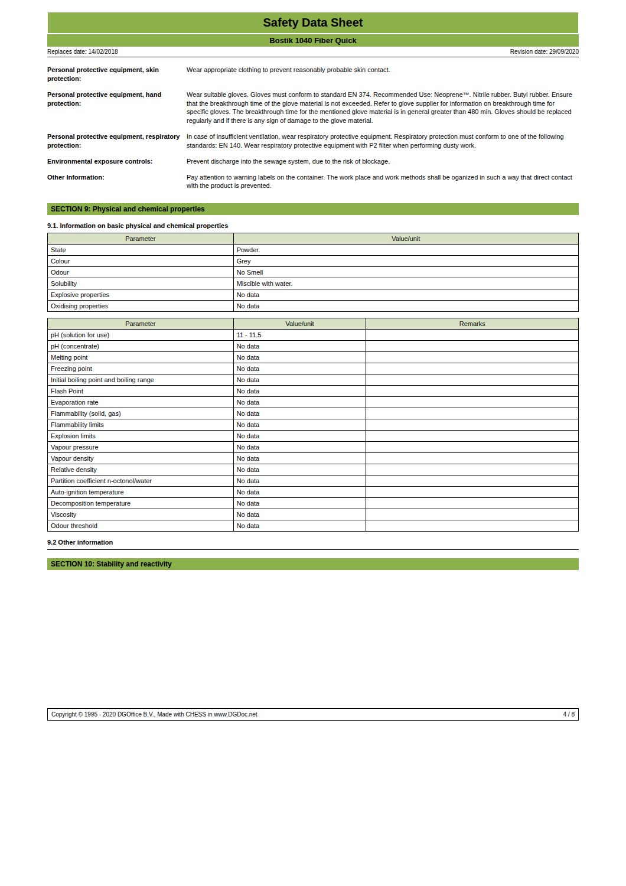Safety Data Sheet
Bostik 1040 Fiber Quick
Replaces date: 14/02/2018 Revision date: 29/09/2020
| Personal protective equipment, skin protection: | Wear appropriate clothing to prevent reasonably probable skin contact. |
| Personal protective equipment, hand protection: | Wear suitable gloves. Gloves must conform to standard EN 374. Recommended Use: Neoprene™. Nitrile rubber. Butyl rubber. Ensure that the breakthrough time of the glove material is not exceeded. Refer to glove supplier for information on breakthrough time for specific gloves. The breakthrough time for the mentioned glove material is in general greater than 480 min. Gloves should be replaced regularly and if there is any sign of damage to the glove material. |
| Personal protective equipment, respiratory protection: | In case of insufficient ventilation, wear respiratory protective equipment. Respiratory protection must conform to one of the following standards: EN 140. Wear respiratory protective equipment with P2 filter when performing dusty work. |
| Environmental exposure controls: | Prevent discharge into the sewage system, due to the risk of blockage. |
| Other Information: | Pay attention to warning labels on the container. The work place and work methods shall be oganized in such a way that direct contact with the product is prevented. |
SECTION 9: Physical and chemical properties
9.1. Information on basic physical and chemical properties
| Parameter | Value/unit |
| --- | --- |
| State | Powder. |
| Colour | Grey |
| Odour | No Smell |
| Solubility | Miscible with water. |
| Explosive properties | No data |
| Oxidising properties | No data |
| Parameter | Value/unit | Remarks |
| --- | --- | --- |
| pH (solution for use) | 11 - 11.5 | |
| pH (concentrate) | No data | |
| Melting point | No data | |
| Freezing point | No data | |
| Initial boiling point and boiling range | No data | |
| Flash Point | No data | |
| Evaporation rate | No data | |
| Flammability (solid, gas) | No data | |
| Flammability limits | No data | |
| Explosion limits | No data | |
| Vapour pressure | No data | |
| Vapour density | No data | |
| Relative density | No data | |
| Partition coefficient n-octonol/water | No data | |
| Auto-ignition temperature | No data | |
| Decomposition temperature | No data | |
| Viscosity | No data | |
| Odour threshold | No data | |
9.2 Other information
SECTION 10: Stability and reactivity
Copyright © 1995 - 2020 DGOffice B.V., Made with CHESS in www.DGDoc.net 4 / 8